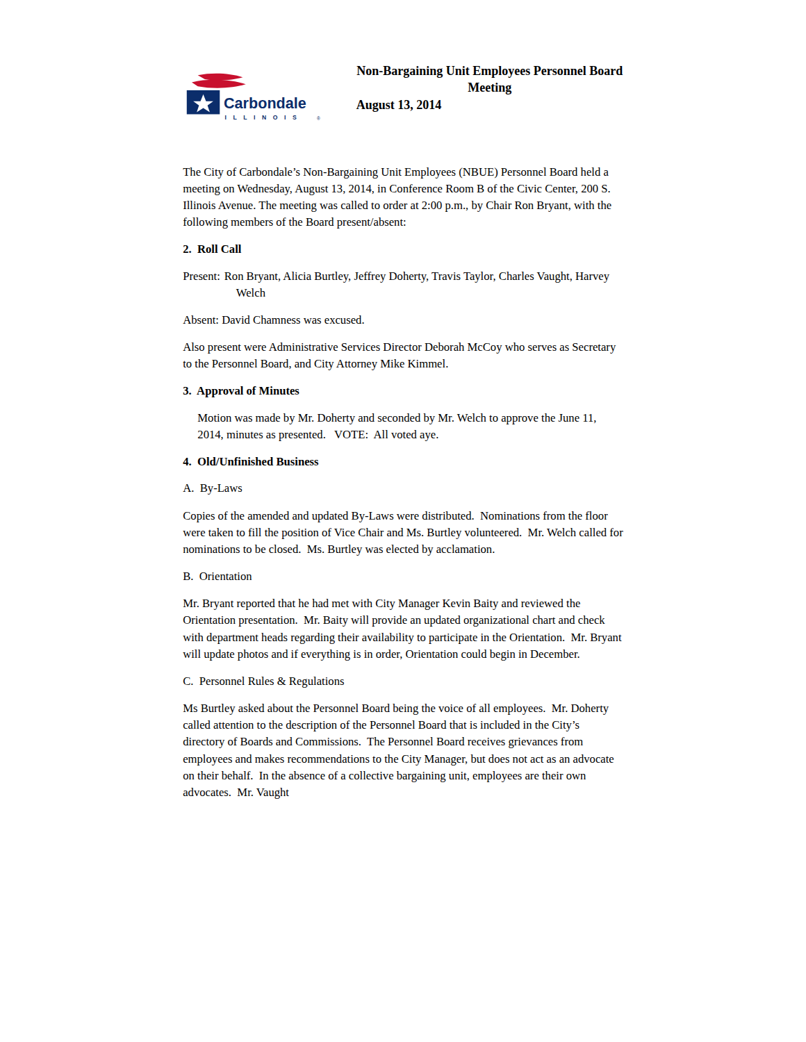Carbondale I L L I N O I S ®
Non-Bargaining Unit Employees Personnel Board Meeting
August 13, 2014
The City of Carbondale’s Non-Bargaining Unit Employees (NBUE) Personnel Board held a meeting on Wednesday, August 13, 2014, in Conference Room B of the Civic Center, 200 S. Illinois Avenue. The meeting was called to order at 2:00 p.m., by Chair Ron Bryant, with the following members of the Board present/absent:
2. Roll Call
Present:
Ron Bryant, Alicia Burtley, Jeffrey Doherty, Travis Taylor, Charles Vaught, Harvey
Welch
Absent: David Chamness was excused.
Also present were Administrative Services Director Deborah McCoy who serves as Secretary to the Personnel Board, and City Attorney Mike Kimmel.
3. Approval of Minutes
Motion was made by Mr. Doherty and seconded by Mr. Welch to approve the June 11, 2014, minutes as presented. VOTE: All voted aye.
4. Old/Unfinished Business
A. By-Laws
Copies of the amended and updated By-Laws were distributed. Nominations from the floor were taken to fill the position of Vice Chair and Ms. Burtley volunteered. Mr. Welch called for nominations to be closed. Ms. Burtley was elected by acclamation.
B. Orientation
Mr. Bryant reported that he had met with City Manager Kevin Baity and reviewed the Orientation presentation. Mr. Baity will provide an updated organizational chart and check with department heads regarding their availability to participate in the Orientation. Mr. Bryant will update photos and if everything is in order, Orientation could begin in December.
C. Personnel Rules & Regulations
Ms Burtley asked about the Personnel Board being the voice of all employees. Mr. Doherty called attention to the description of the Personnel Board that is included in the City’s directory of Boards and Commissions. The Personnel Board receives grievances from employees and makes recommendations to the City Manager, but does not act as an advocate on their behalf. In the absence of a collective bargaining unit, employees are their own advocates. Mr. Vaught